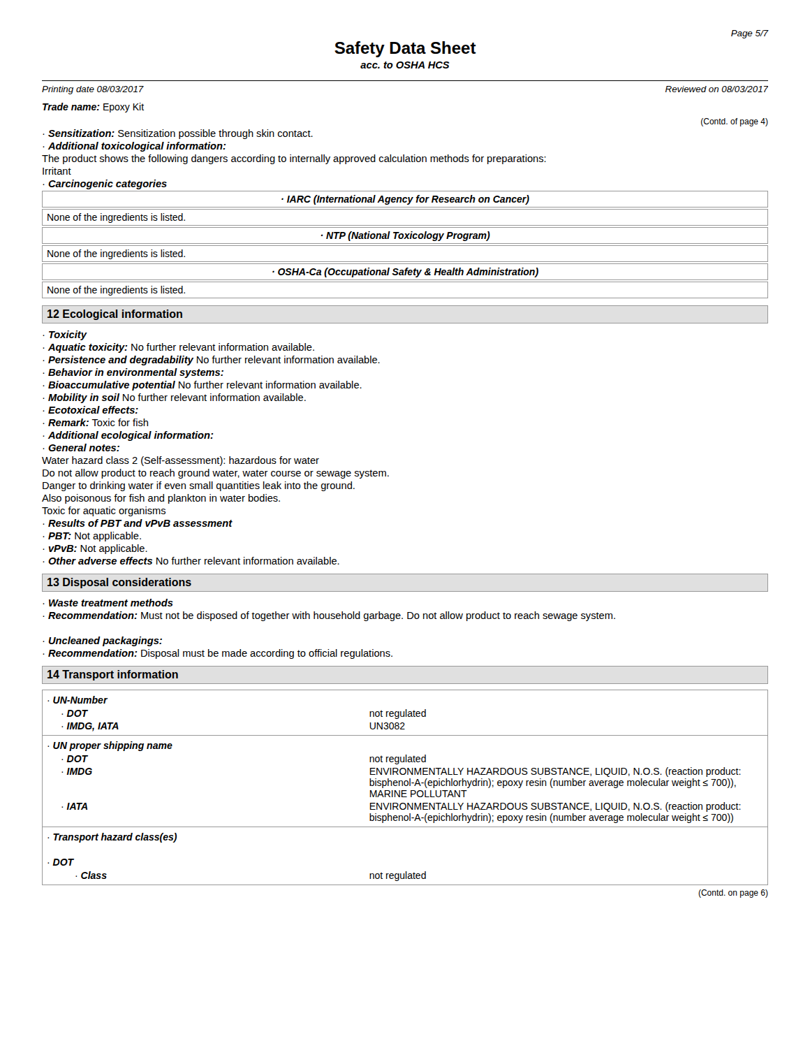Page 5/7
Safety Data Sheet
acc. to OSHA HCS
Printing date 08/03/2017 Reviewed on 08/03/2017
Trade name: Epoxy Kit
(Contd. of page 4)
· Sensitization: Sensitization possible through skin contact.
· Additional toxicological information:
The product shows the following dangers according to internally approved calculation methods for preparations:
Irritant
· Carcinogenic categories
| · IARC (International Agency for Research on Cancer) |
| None of the ingredients is listed. |
| · NTP (National Toxicology Program) |
| None of the ingredients is listed. |
| · OSHA-Ca (Occupational Safety & Health Administration) |
| None of the ingredients is listed. |
12 Ecological information
· Toxicity
· Aquatic toxicity: No further relevant information available.
· Persistence and degradability No further relevant information available.
· Behavior in environmental systems:
· Bioaccumulative potential No further relevant information available.
· Mobility in soil No further relevant information available.
· Ecotoxical effects:
· Remark: Toxic for fish
· Additional ecological information:
· General notes:
Water hazard class 2 (Self-assessment): hazardous for water
Do not allow product to reach ground water, water course or sewage system.
Danger to drinking water if even small quantities leak into the ground.
Also poisonous for fish and plankton in water bodies.
Toxic for aquatic organisms
· Results of PBT and vPvB assessment
· PBT: Not applicable.
· vPvB: Not applicable.
· Other adverse effects No further relevant information available.
13 Disposal considerations
· Waste treatment methods
· Recommendation: Must not be disposed of together with household garbage. Do not allow product to reach sewage system.
· Uncleaned packagings:
· Recommendation: Disposal must be made according to official regulations.
14 Transport information
| · UN-Number / · DOT / not regulated / / · IMDG, IATA / UN3082 / |
| · UN proper shipping name / · DOT / not regulated / / · IMDG / ENVIRONMENTALLY HAZARDOUS SUBSTANCE, LIQUID, N.O.S. (reaction product: bisphenol-A-(epichlorhydrin); epoxy resin (number average molecular weight ≤ 700)), MARINE POLLUTANT / / · IATA / ENVIRONMENTALLY HAZARDOUS SUBSTANCE, LIQUID, N.O.S. (reaction product: bisphenol-A-(epichlorhydrin); epoxy resin (number average molecular weight ≤ 700)) / |
| · Transport hazard class(es) · DOT / · Class / not regulated / |
(Contd. on page 6)